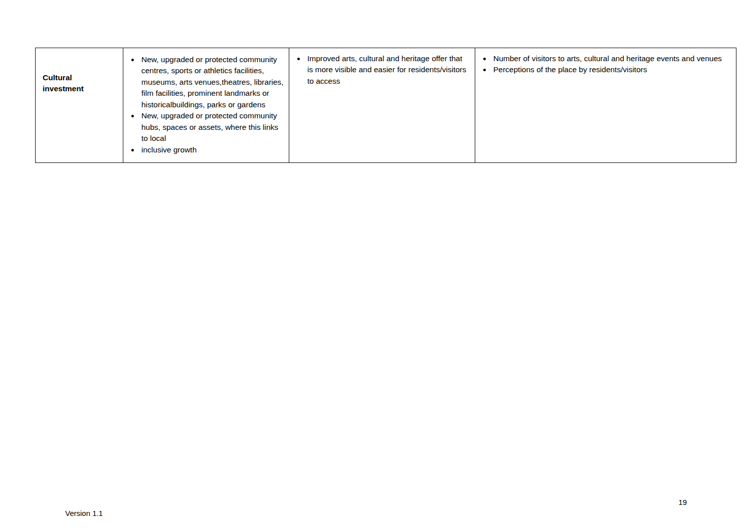| Cultural investment | New, upgraded or protected community centres, sports or athletics facilities, museums, arts venues,theatres, libraries, film facilities, prominent landmarks or historicalbuildings, parks or gardens New, upgraded or protected community hubs, spaces or assets, where this links to local inclusive growth | Improved arts, cultural and heritage offer that is more visible and easier for residents/visitors to access | Number of visitors to arts, cultural and heritage events and venues Perceptions of the place by residents/visitors |
19 Version 1.1